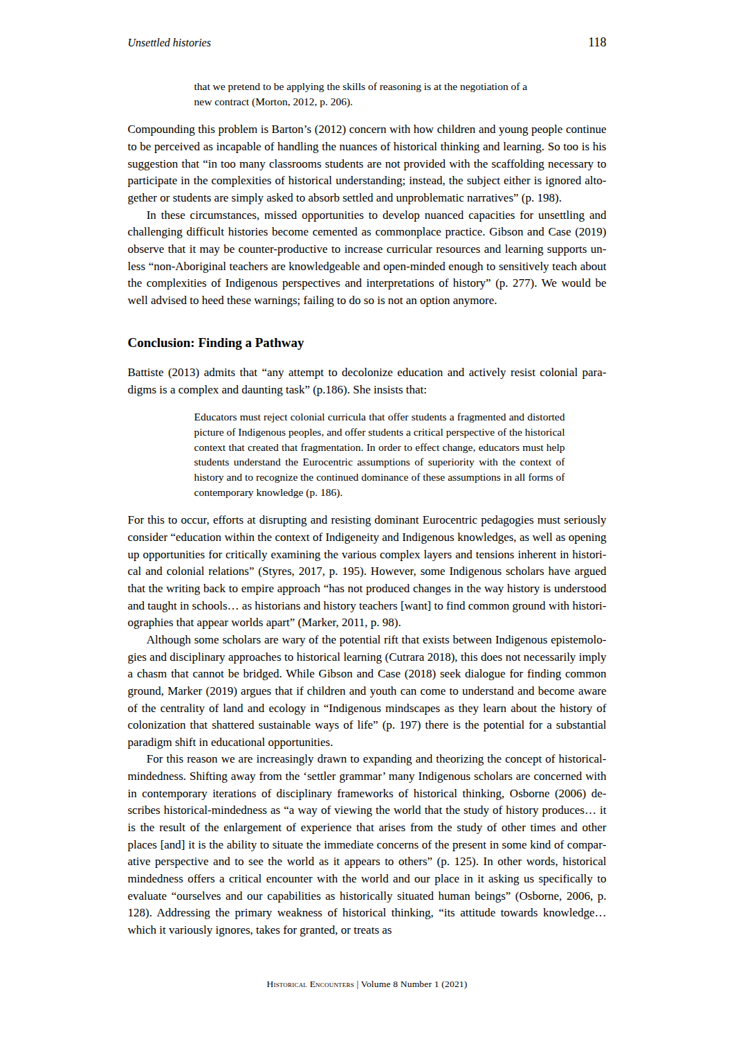Unsettled histories
118
that we pretend to be applying the skills of reasoning is at the negotiation of a new contract (Morton, 2012, p. 206).
Compounding this problem is Barton’s (2012) concern with how children and young people continue to be perceived as incapable of handling the nuances of historical thinking and learning. So too is his suggestion that “in too many classrooms students are not provided with the scaffolding necessary to participate in the complexities of historical understanding; instead, the subject either is ignored altogether or students are simply asked to absorb settled and unproblematic narratives” (p. 198).
In these circumstances, missed opportunities to develop nuanced capacities for unsettling and challenging difficult histories become cemented as commonplace practice. Gibson and Case (2019) observe that it may be counter-productive to increase curricular resources and learning supports unless “non-Aboriginal teachers are knowledgeable and open-minded enough to sensitively teach about the complexities of Indigenous perspectives and interpretations of history” (p. 277). We would be well advised to heed these warnings; failing to do so is not an option anymore.
Conclusion: Finding a Pathway
Battiste (2013) admits that “any attempt to decolonize education and actively resist colonial paradigms is a complex and daunting task” (p.186). She insists that:
Educators must reject colonial curricula that offer students a fragmented and distorted picture of Indigenous peoples, and offer students a critical perspective of the historical context that created that fragmentation. In order to effect change, educators must help students understand the Eurocentric assumptions of superiority with the context of history and to recognize the continued dominance of these assumptions in all forms of contemporary knowledge (p. 186).
For this to occur, efforts at disrupting and resisting dominant Eurocentric pedagogies must seriously consider “education within the context of Indigeneity and Indigenous knowledges, as well as opening up opportunities for critically examining the various complex layers and tensions inherent in historical and colonial relations” (Styres, 2017, p. 195). However, some Indigenous scholars have argued that the writing back to empire approach “has not produced changes in the way history is understood and taught in schools… as historians and history teachers [want] to find common ground with historiographies that appear worlds apart” (Marker, 2011, p. 98).
Although some scholars are wary of the potential rift that exists between Indigenous epistemologies and disciplinary approaches to historical learning (Cutrara 2018), this does not necessarily imply a chasm that cannot be bridged. While Gibson and Case (2018) seek dialogue for finding common ground, Marker (2019) argues that if children and youth can come to understand and become aware of the centrality of land and ecology in “Indigenous mindscapes as they learn about the history of colonization that shattered sustainable ways of life” (p. 197) there is the potential for a substantial paradigm shift in educational opportunities.
For this reason we are increasingly drawn to expanding and theorizing the concept of historical-mindedness. Shifting away from the ‘settler grammar’ many Indigenous scholars are concerned with in contemporary iterations of disciplinary frameworks of historical thinking, Osborne (2006) describes historical-mindedness as “a way of viewing the world that the study of history produces… it is the result of the enlargement of experience that arises from the study of other times and other places [and] it is the ability to situate the immediate concerns of the present in some kind of comparative perspective and to see the world as it appears to others” (p. 125). In other words, historical mindedness offers a critical encounter with the world and our place in it asking us specifically to evaluate “ourselves and our capabilities as historically situated human beings” (Osborne, 2006, p. 128). Addressing the primary weakness of historical thinking, “its attitude towards knowledge…which it variously ignores, takes for granted, or treats as
Historical Encounters | Volume 8 Number 1 (2021)